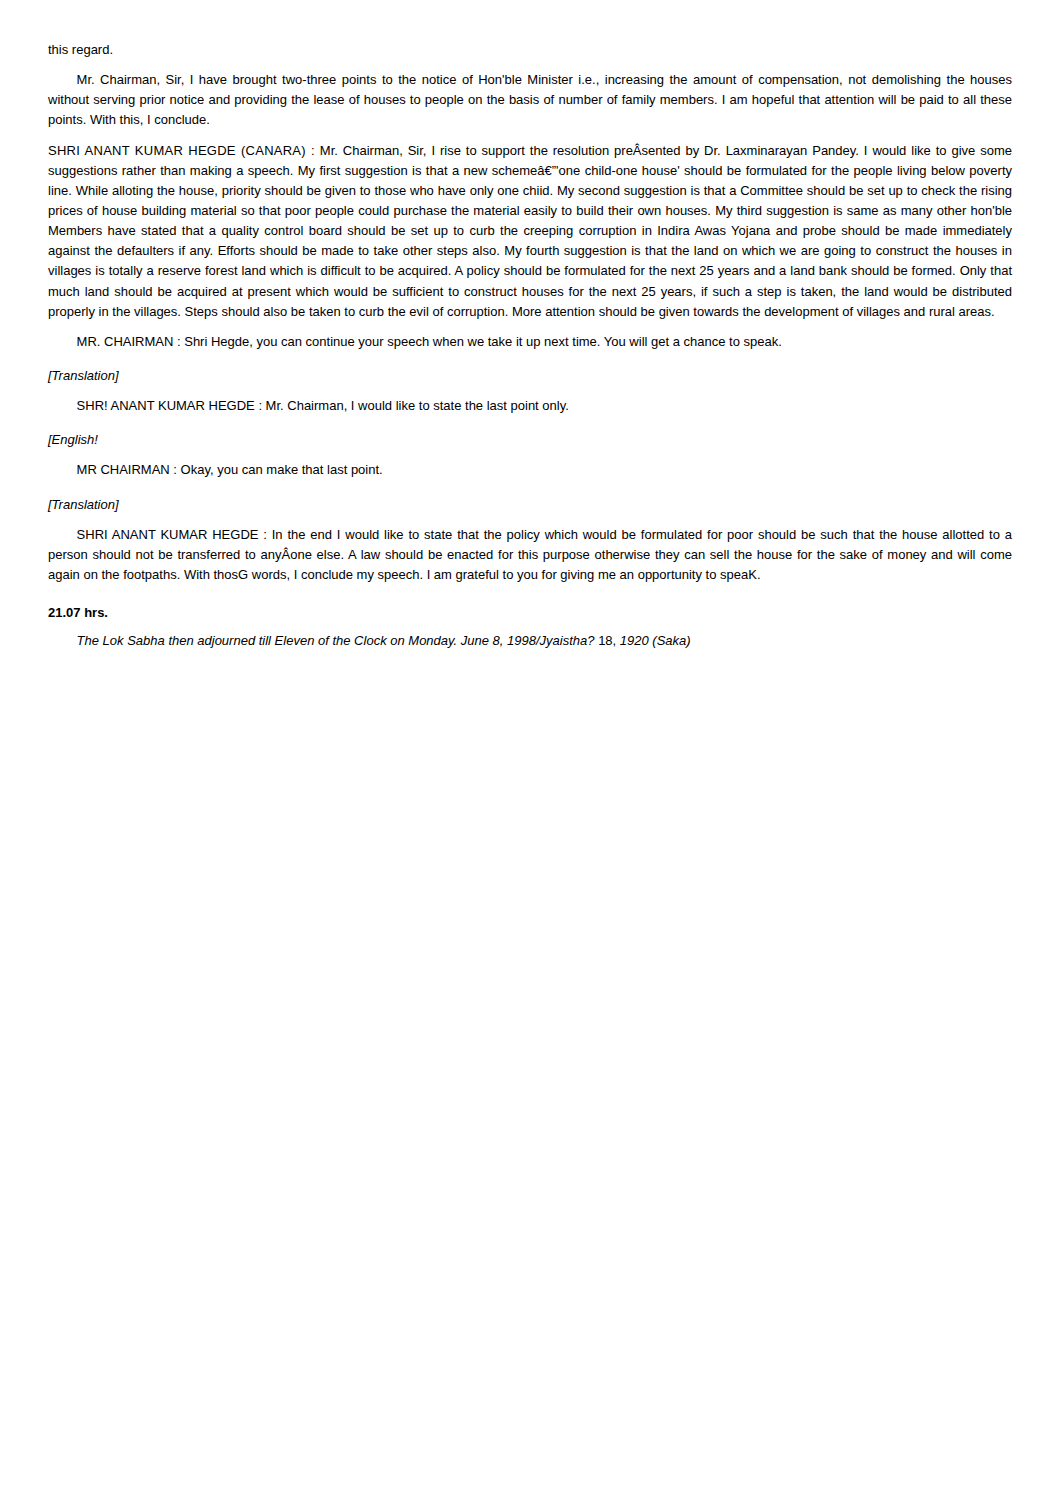this regard.
Mr. Chairman, Sir, I have brought two-three points to the notice of Hon'ble Minister i.e., increasing the amount of compensation, not demolishing the houses without serving prior notice and providing the lease of houses to people on the basis of number of family members. I am hopeful that attention will be paid to all these points. With this, I conclude.
SHRI ANANT KUMAR HEGDE (CANARA) : Mr. Chairman, Sir, I rise to support the resolution preÂsented by Dr. Laxminarayan Pandey. I would like to give some suggestions rather than making a speech. My first suggestion is that a new schemeâ€”'one child-one house' should be formulated for the people living below poverty line. While alloting the house, priority should be given to those who have only one chiid. My second suggestion is that a Committee should be set up to check the rising prices of house building material so that poor people could purchase the material easily to build their own houses. My third suggestion is same as many other hon'ble Members have stated that a quality control board should be set up to curb the creeping corruption in Indira Awas Yojana and probe should be made immediately against the defaulters if any. Efforts should be made to take other steps also. My fourth suggestion is that the land on which we are going to construct the houses in villages is totally a reserve forest land which is difficult to be acquired. A policy should be formulated for the next 25 years and a land bank should be formed. Only that much land should be acquired at present which would be sufficient to construct houses for the next 25 years, if such a step is taken, the land would be distributed properly in the villages. Steps should also be taken to curb the evil of corruption. More attention should be given towards the development of villages and rural areas.
MR. CHAIRMAN : Shri Hegde, you can continue your speech when we take it up next time. You will get a chance to speak.
[Translation]
SHR! ANANT KUMAR HEGDE : Mr. Chairman, I would like to state the last point only.
[English!
MR CHAIRMAN : Okay, you can make that last point.
[Translation]
SHRI ANANT KUMAR HEGDE : In the end I would like to state that the policy which would be formulated for poor should be such that the house allotted to a person should not be transferred to anyÂone else. A law should be enacted for this purpose otherwise they can sell the house for the sake of money and will come again on the footpaths. With thosG words, I conclude my speech. I am grateful to you for giving me an opportunity to speaK.
21.07 hrs.
The Lok Sabha then adjourned till Eleven of the Clock on Monday. June 8, 1998/Jyaistha? 18, 1920 (Saka)